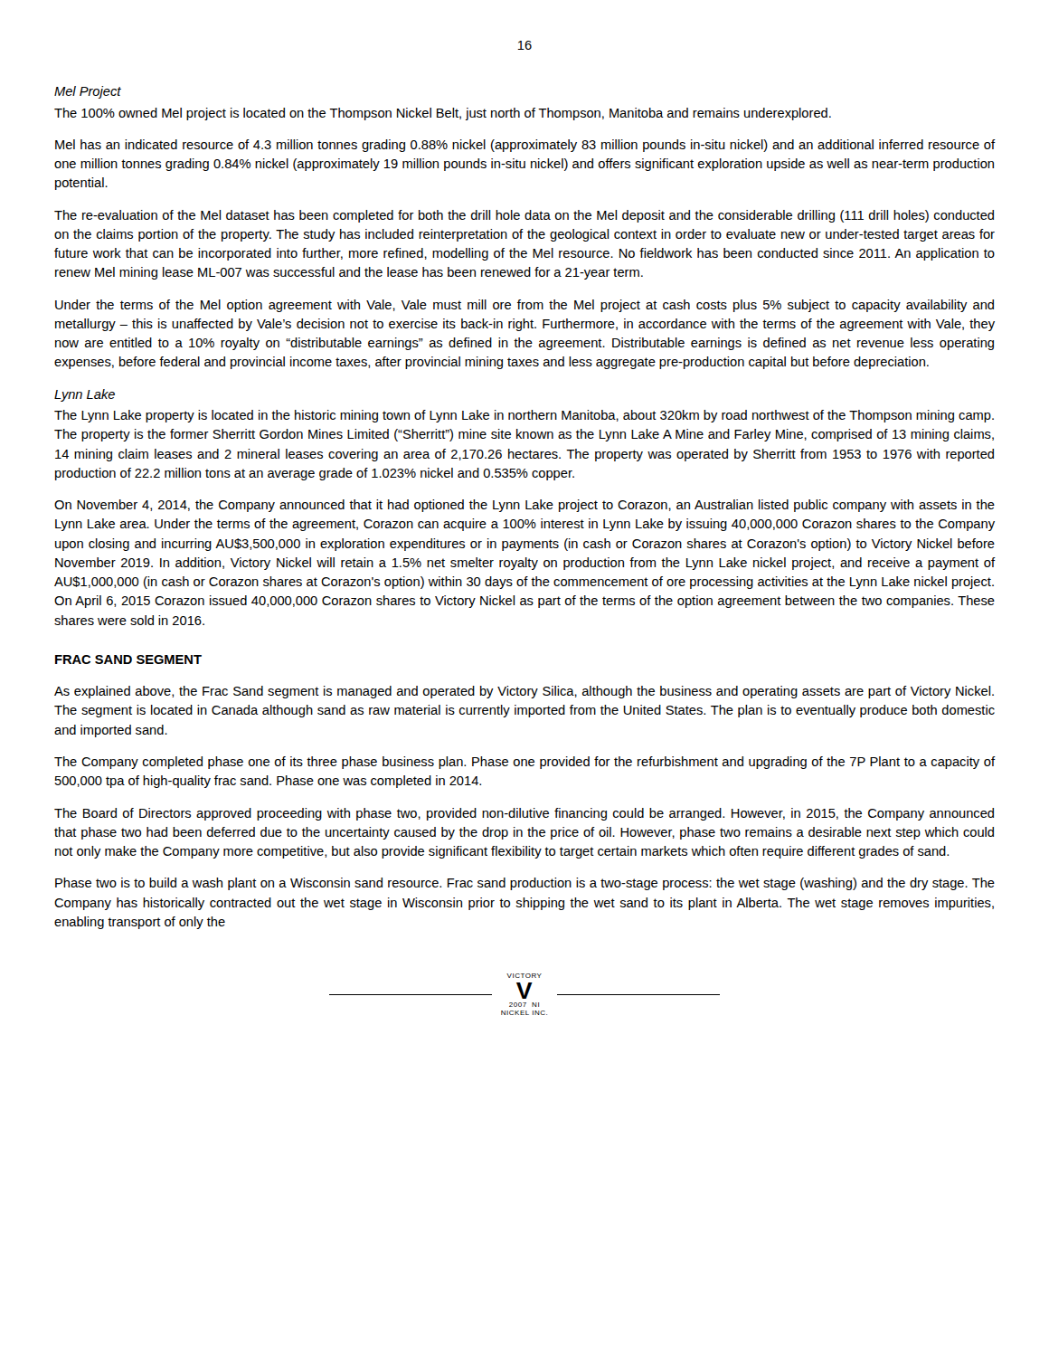16
Mel Project
The 100% owned Mel project is located on the Thompson Nickel Belt, just north of Thompson, Manitoba and remains underexplored.
Mel has an indicated resource of 4.3 million tonnes grading 0.88% nickel (approximately 83 million pounds in-situ nickel) and an additional inferred resource of one million tonnes grading 0.84% nickel (approximately 19 million pounds in-situ nickel) and offers significant exploration upside as well as near-term production potential.
The re-evaluation of the Mel dataset has been completed for both the drill hole data on the Mel deposit and the considerable drilling (111 drill holes) conducted on the claims portion of the property. The study has included reinterpretation of the geological context in order to evaluate new or under-tested target areas for future work that can be incorporated into further, more refined, modelling of the Mel resource. No fieldwork has been conducted since 2011. An application to renew Mel mining lease ML-007 was successful and the lease has been renewed for a 21-year term.
Under the terms of the Mel option agreement with Vale, Vale must mill ore from the Mel project at cash costs plus 5% subject to capacity availability and metallurgy – this is unaffected by Vale’s decision not to exercise its back-in right. Furthermore, in accordance with the terms of the agreement with Vale, they now are entitled to a 10% royalty on “distributable earnings” as defined in the agreement. Distributable earnings is defined as net revenue less operating expenses, before federal and provincial income taxes, after provincial mining taxes and less aggregate pre-production capital but before depreciation.
Lynn Lake
The Lynn Lake property is located in the historic mining town of Lynn Lake in northern Manitoba, about 320km by road northwest of the Thompson mining camp. The property is the former Sherritt Gordon Mines Limited (“Sherritt”) mine site known as the Lynn Lake A Mine and Farley Mine, comprised of 13 mining claims, 14 mining claim leases and 2 mineral leases covering an area of 2,170.26 hectares. The property was operated by Sherritt from 1953 to 1976 with reported production of 22.2 million tons at an average grade of 1.023% nickel and 0.535% copper.
On November 4, 2014, the Company announced that it had optioned the Lynn Lake project to Corazon, an Australian listed public company with assets in the Lynn Lake area. Under the terms of the agreement, Corazon can acquire a 100% interest in Lynn Lake by issuing 40,000,000 Corazon shares to the Company upon closing and incurring AU$3,500,000 in exploration expenditures or in payments (in cash or Corazon shares at Corazon's option) to Victory Nickel before November 2019. In addition, Victory Nickel will retain a 1.5% net smelter royalty on production from the Lynn Lake nickel project, and receive a payment of AU$1,000,000 (in cash or Corazon shares at Corazon's option) within 30 days of the commencement of ore processing activities at the Lynn Lake nickel project. On April 6, 2015 Corazon issued 40,000,000 Corazon shares to Victory Nickel as part of the terms of the option agreement between the two companies. These shares were sold in 2016.
FRAC SAND SEGMENT
As explained above, the Frac Sand segment is managed and operated by Victory Silica, although the business and operating assets are part of Victory Nickel. The segment is located in Canada although sand as raw material is currently imported from the United States. The plan is to eventually produce both domestic and imported sand.
The Company completed phase one of its three phase business plan. Phase one provided for the refurbishment and upgrading of the 7P Plant to a capacity of 500,000 tpa of high-quality frac sand. Phase one was completed in 2014.
The Board of Directors approved proceeding with phase two, provided non-dilutive financing could be arranged. However, in 2015, the Company announced that phase two had been deferred due to the uncertainty caused by the drop in the price of oil. However, phase two remains a desirable next step which could not only make the Company more competitive, but also provide significant flexibility to target certain markets which often require different grades of sand.
Phase two is to build a wash plant on a Wisconsin sand resource. Frac sand production is a two-stage process: the wet stage (washing) and the dry stage. The Company has historically contracted out the wet stage in Wisconsin prior to shipping the wet sand to its plant in Alberta. The wet stage removes impurities, enabling transport of only the
VICTORY V 2007 NI NICKEL INC.